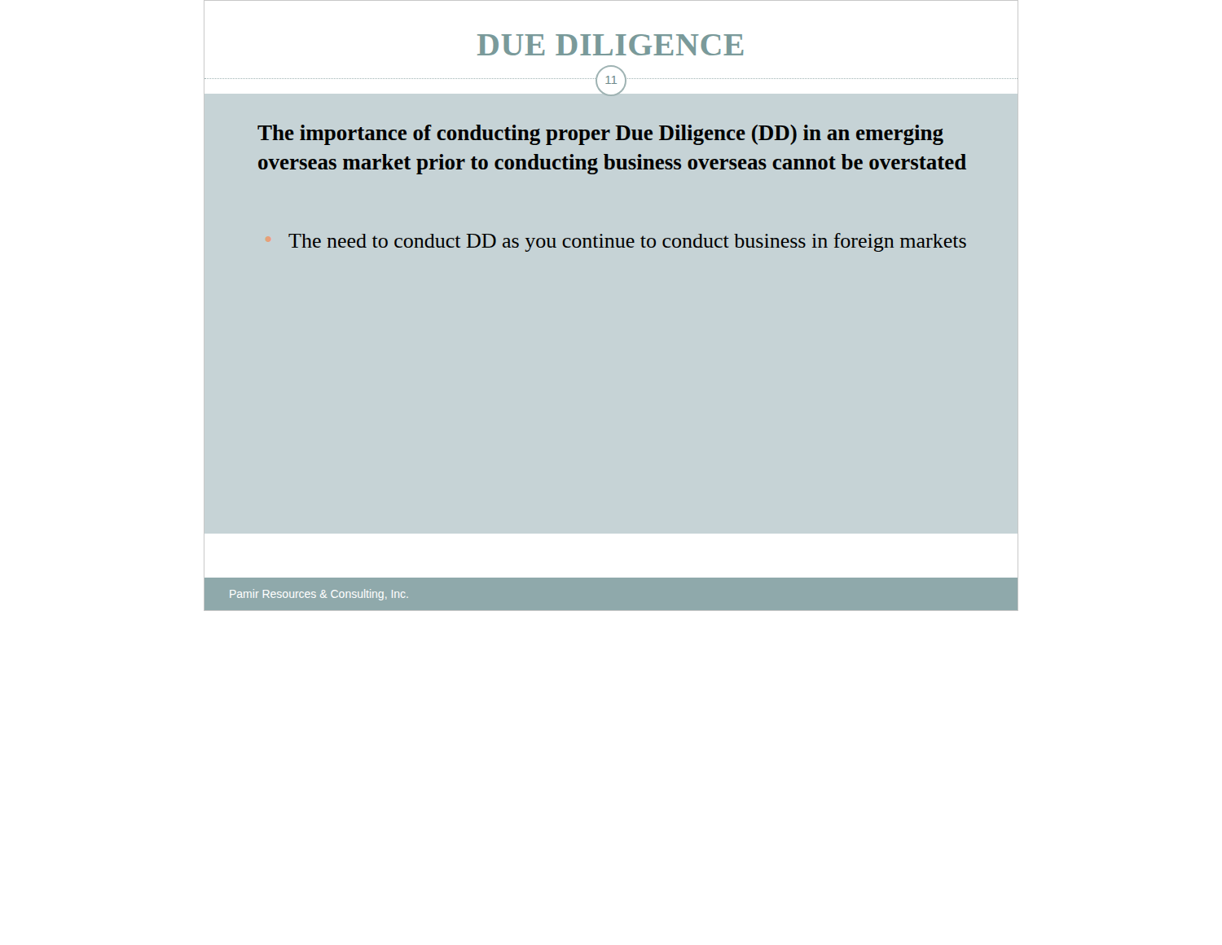DUE DILIGENCE
11
The importance of conducting proper Due Diligence (DD) in an emerging overseas market prior to conducting business overseas cannot be overstated
The need to conduct DD as you continue to conduct business in foreign markets
Pamir Resources & Consulting, Inc.